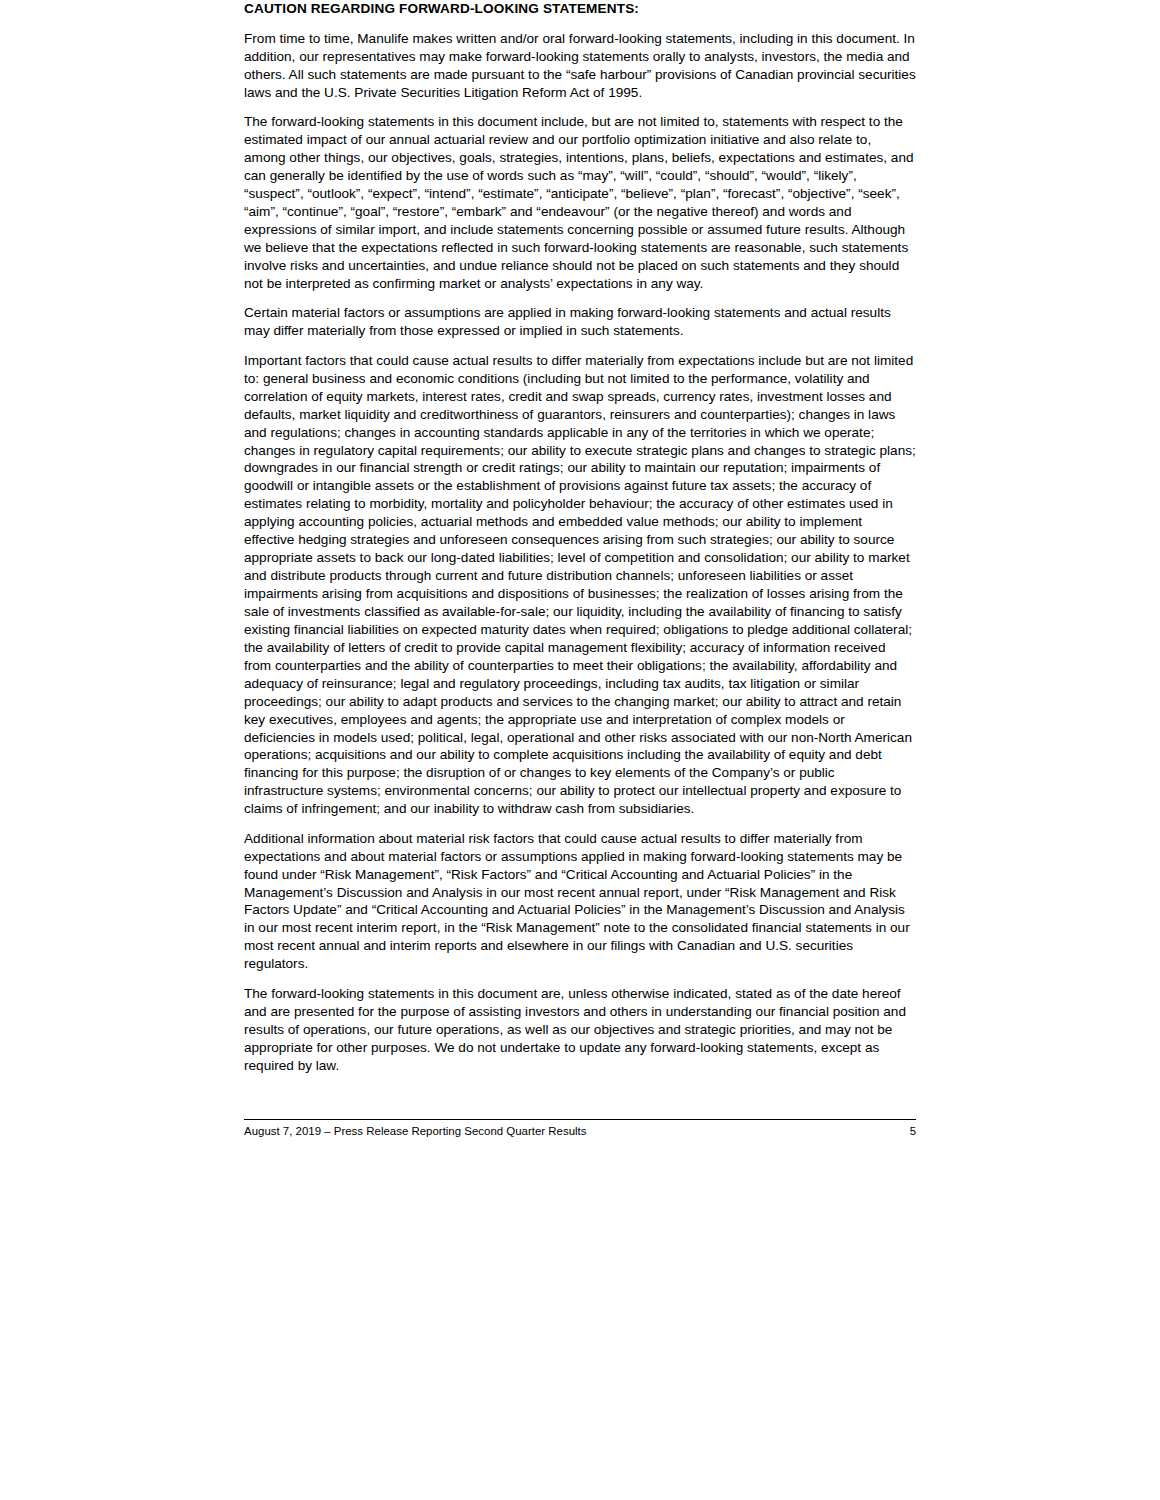CAUTION REGARDING FORWARD-LOOKING STATEMENTS:
From time to time, Manulife makes written and/or oral forward-looking statements, including in this document. In addition, our representatives may make forward-looking statements orally to analysts, investors, the media and others. All such statements are made pursuant to the “safe harbour” provisions of Canadian provincial securities laws and the U.S. Private Securities Litigation Reform Act of 1995.
The forward-looking statements in this document include, but are not limited to, statements with respect to the estimated impact of our annual actuarial review and our portfolio optimization initiative and also relate to, among other things, our objectives, goals, strategies, intentions, plans, beliefs, expectations and estimates, and can generally be identified by the use of words such as “may”, “will”, “could”, “should”, “would”, “likely”, “suspect”, “outlook”, “expect”, “intend”, “estimate”, “anticipate”, “believe”, “plan”, “forecast”, “objective”, “seek”, “aim”, “continue”, “goal”, “restore”, “embark” and “endeavour” (or the negative thereof) and words and expressions of similar import, and include statements concerning possible or assumed future results. Although we believe that the expectations reflected in such forward-looking statements are reasonable, such statements involve risks and uncertainties, and undue reliance should not be placed on such statements and they should not be interpreted as confirming market or analysts’ expectations in any way.
Certain material factors or assumptions are applied in making forward-looking statements and actual results may differ materially from those expressed or implied in such statements.
Important factors that could cause actual results to differ materially from expectations include but are not limited to: general business and economic conditions (including but not limited to the performance, volatility and correlation of equity markets, interest rates, credit and swap spreads, currency rates, investment losses and defaults, market liquidity and creditworthiness of guarantors, reinsurers and counterparties); changes in laws and regulations; changes in accounting standards applicable in any of the territories in which we operate; changes in regulatory capital requirements; our ability to execute strategic plans and changes to strategic plans; downgrades in our financial strength or credit ratings; our ability to maintain our reputation; impairments of goodwill or intangible assets or the establishment of provisions against future tax assets; the accuracy of estimates relating to morbidity, mortality and policyholder behaviour; the accuracy of other estimates used in applying accounting policies, actuarial methods and embedded value methods; our ability to implement effective hedging strategies and unforeseen consequences arising from such strategies; our ability to source appropriate assets to back our long-dated liabilities; level of competition and consolidation; our ability to market and distribute products through current and future distribution channels; unforeseen liabilities or asset impairments arising from acquisitions and dispositions of businesses; the realization of losses arising from the sale of investments classified as available-for-sale; our liquidity, including the availability of financing to satisfy existing financial liabilities on expected maturity dates when required; obligations to pledge additional collateral; the availability of letters of credit to provide capital management flexibility; accuracy of information received from counterparties and the ability of counterparties to meet their obligations; the availability, affordability and adequacy of reinsurance; legal and regulatory proceedings, including tax audits, tax litigation or similar proceedings; our ability to adapt products and services to the changing market; our ability to attract and retain key executives, employees and agents; the appropriate use and interpretation of complex models or deficiencies in models used; political, legal, operational and other risks associated with our non-North American operations; acquisitions and our ability to complete acquisitions including the availability of equity and debt financing for this purpose; the disruption of or changes to key elements of the Company’s or public infrastructure systems; environmental concerns; our ability to protect our intellectual property and exposure to claims of infringement; and our inability to withdraw cash from subsidiaries.
Additional information about material risk factors that could cause actual results to differ materially from expectations and about material factors or assumptions applied in making forward-looking statements may be found under “Risk Management”, “Risk Factors” and “Critical Accounting and Actuarial Policies” in the Management’s Discussion and Analysis in our most recent annual report, under “Risk Management and Risk Factors Update” and “Critical Accounting and Actuarial Policies” in the Management’s Discussion and Analysis in our most recent interim report, in the “Risk Management” note to the consolidated financial statements in our most recent annual and interim reports and elsewhere in our filings with Canadian and U.S. securities regulators.
The forward-looking statements in this document are, unless otherwise indicated, stated as of the date hereof and are presented for the purpose of assisting investors and others in understanding our financial position and results of operations, our future operations, as well as our objectives and strategic priorities, and may not be appropriate for other purposes. We do not undertake to update any forward-looking statements, except as required by law.
August 7, 2019 – Press Release Reporting Second Quarter Results 5